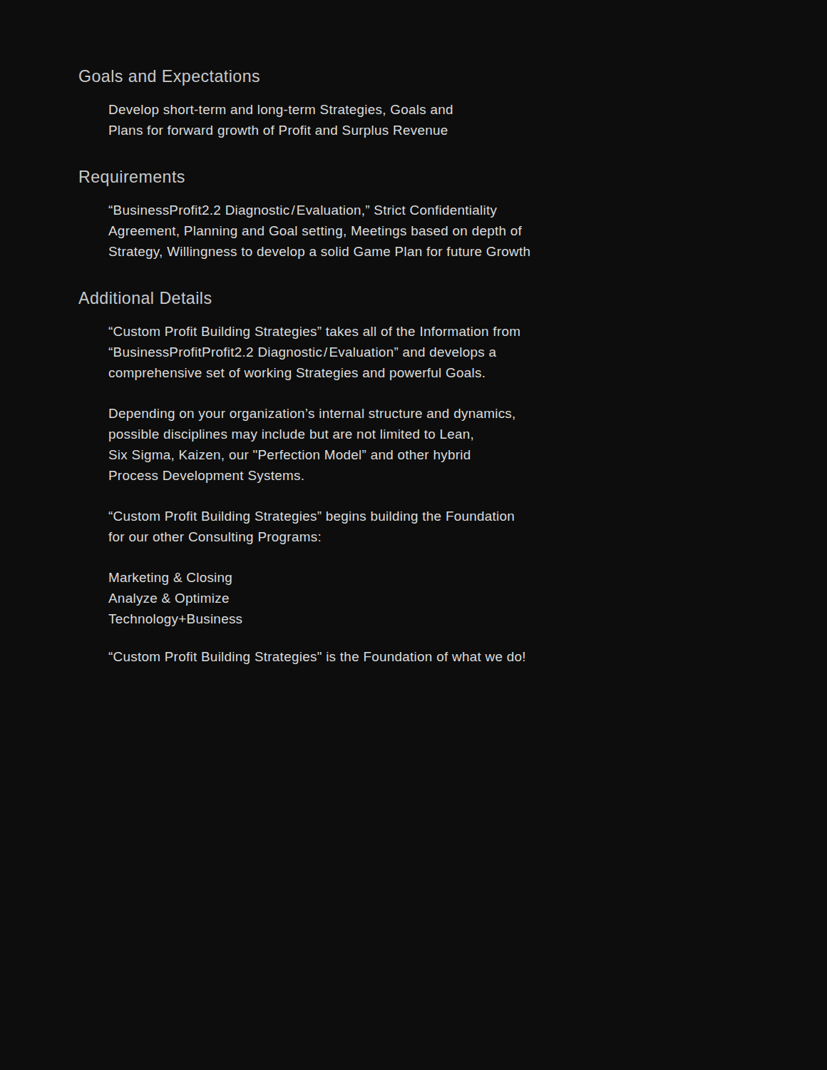Goals and Expectations
Develop short-term and long-term Strategies, Goals and
Plans for forward growth of Profit and Surplus Revenue
Requirements
“BusinessProfit2.2 Diagnostic / Evaluation,” Strict Confidentiality
Agreement, Planning and Goal setting, Meetings based on depth of
Strategy, Willingness to develop a solid Game Plan for future Growth
Additional Details
“Custom Profit Building Strategies” takes all of the Information from
“BusinessProfitProfit2.2 Diagnostic / Evaluation” and develops a
comprehensive set of working Strategies and powerful Goals.
Depending on your organization’s internal structure and dynamics,
possible disciplines may include but are not limited to Lean,
Six Sigma, Kaizen, our "Perfection Model” and other hybrid
Process Development Systems.
“Custom Profit Building Strategies” begins building the Foundation
for our other Consulting Programs:
Marketing & Closing
Analyze & Optimize
Technology+Business
“Custom Profit Building Strategies" is the Foundation of what we do!